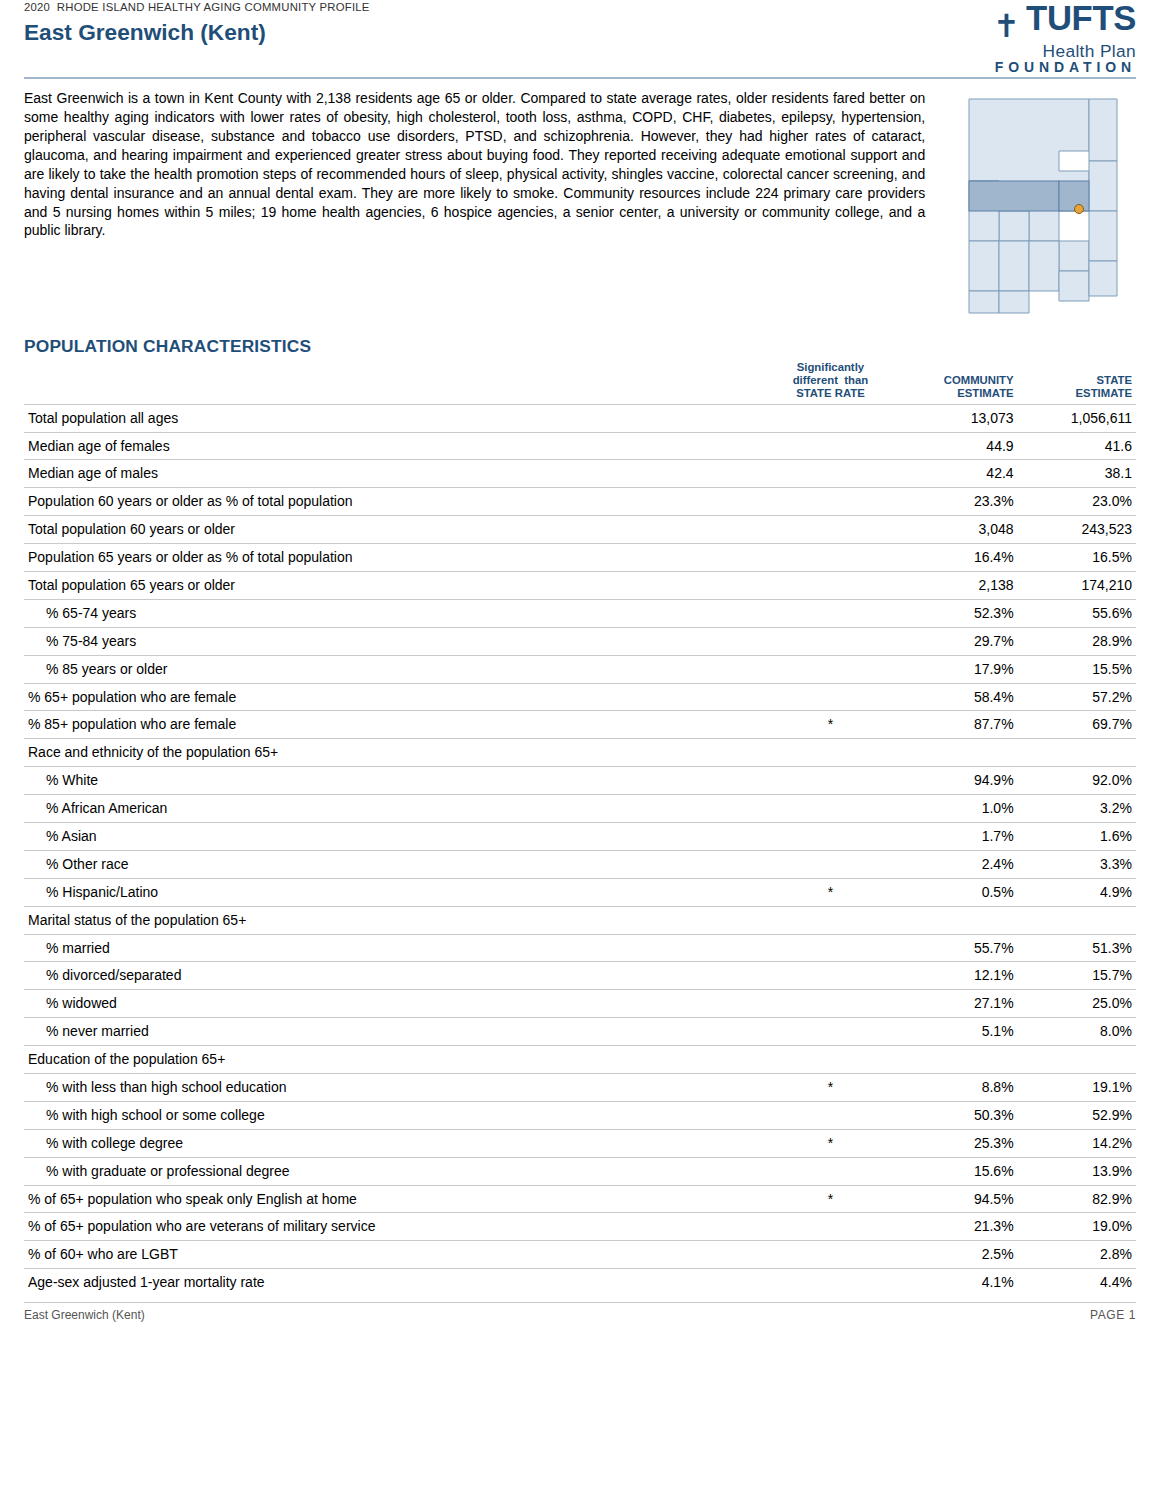2020 RHODE ISLAND HEALTHY AGING COMMUNITY PROFILE
East Greenwich (Kent)
✝TUFTS
Health Plan
FOUNDATION
East Greenwich is a town in Kent County with 2,138 residents age 65 or older. Compared to state average rates, older residents fared better on some healthy aging indicators with lower rates of obesity, high cholesterol, tooth loss, asthma, COPD, CHF, diabetes, epilepsy, hypertension, peripheral vascular disease, substance and tobacco use disorders, PTSD, and schizophrenia. However, they had higher rates of cataract, glaucoma, and hearing impairment and experienced greater stress about buying food. They reported receiving adequate emotional support and are likely to take the health promotion steps of recommended hours of sleep, physical activity, shingles vaccine, colorectal cancer screening, and having dental insurance and an annual dental exam. They are more likely to smoke. Community resources include 224 primary care providers and 5 nursing homes within 5 miles; 19 home health agencies, 6 hospice agencies, a senior center, a university or community college, and a public library.
POPULATION CHARACTERISTICS
| | Significantly different than STATE RATE | COMMUNITY ESTIMATE | STATE ESTIMATE |
| --- | --- | --- | --- |
| Total population all ages | | 13,073 | 1,056,611 |
| Median age of females | | 44.9 | 41.6 |
| Median age of males | | 42.4 | 38.1 |
| Population 60 years or older as % of total population | | 23.3% | 23.0% |
| Total population 60 years or older | | 3,048 | 243,523 |
| Population 65 years or older as % of total population | | 16.4% | 16.5% |
| Total population 65 years or older | | 2,138 | 174,210 |
| % 65-74 years | | 52.3% | 55.6% |
| % 75-84 years | | 29.7% | 28.9% |
| % 85 years or older | | 17.9% | 15.5% |
| % 65+ population who are female | | 58.4% | 57.2% |
| % 85+ population who are female | * | 87.7% | 69.7% |
| Race and ethnicity of the population 65+ | | | |
| % White | | 94.9% | 92.0% |
| % African American | | 1.0% | 3.2% |
| % Asian | | 1.7% | 1.6% |
| % Other race | | 2.4% | 3.3% |
| % Hispanic/Latino | * | 0.5% | 4.9% |
| Marital status of the population 65+ | | | |
| % married | | 55.7% | 51.3% |
| % divorced/separated | | 12.1% | 15.7% |
| % widowed | | 27.1% | 25.0% |
| % never married | | 5.1% | 8.0% |
| Education of the population 65+ | | | |
| % with less than high school education | * | 8.8% | 19.1% |
| % with high school or some college | | 50.3% | 52.9% |
| % with college degree | * | 25.3% | 14.2% |
| % with graduate or professional degree | | 15.6% | 13.9% |
| % of 65+ population who speak only English at home | * | 94.5% | 82.9% |
| % of 65+ population who are veterans of military service | | 21.3% | 19.0% |
| % of 60+ who are LGBT | | 2.5% | 2.8% |
| Age-sex adjusted 1-year mortality rate | | 4.1% | 4.4% |
East Greenwich (Kent)
PAGE 1